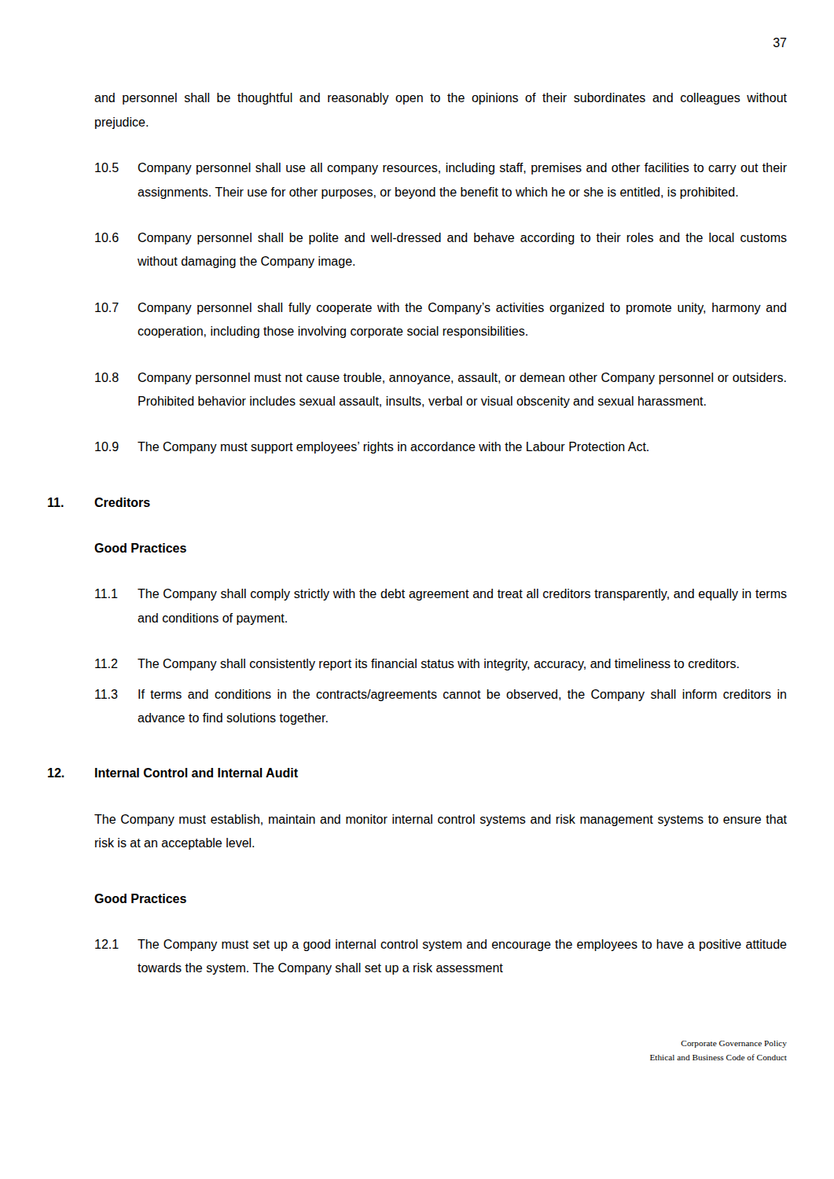37
and personnel shall be thoughtful and reasonably open to the opinions of their subordinates and colleagues without prejudice.
10.5
Company personnel shall use all company resources, including staff, premises and other facilities to carry out their assignments. Their use for other purposes, or beyond the benefit to which he or she is entitled, is prohibited.
10.6
Company personnel shall be polite and well-dressed and behave according to their roles and the local customs without damaging the Company image.
10.7
Company personnel shall fully cooperate with the Company’s activities organized to promote unity, harmony and cooperation, including those involving corporate social responsibilities.
10.8
Company personnel must not cause trouble, annoyance, assault, or demean other Company personnel or outsiders. Prohibited behavior includes sexual assault, insults, verbal or visual obscenity and sexual harassment.
10.9
The Company must support employees’ rights in accordance with the Labour Protection Act.
11.
Creditors
Good Practices
11.1
The Company shall comply strictly with the debt agreement and treat all creditors transparently, and equally in terms and conditions of payment.
11.2
The Company shall consistently report its financial status with integrity, accuracy, and timeliness to creditors.
11.3
If terms and conditions in the contracts/agreements cannot be observed, the Company shall inform creditors in advance to find solutions together.
12.
Internal Control and Internal Audit
The Company must establish, maintain and monitor internal control systems and risk management systems to ensure that risk is at an acceptable level.
Good Practices
12.1
The Company must set up a good internal control system and encourage the employees to have a positive attitude towards the system. The Company shall set up a risk assessment
Corporate Governance Policy
Ethical and Business Code of Conduct